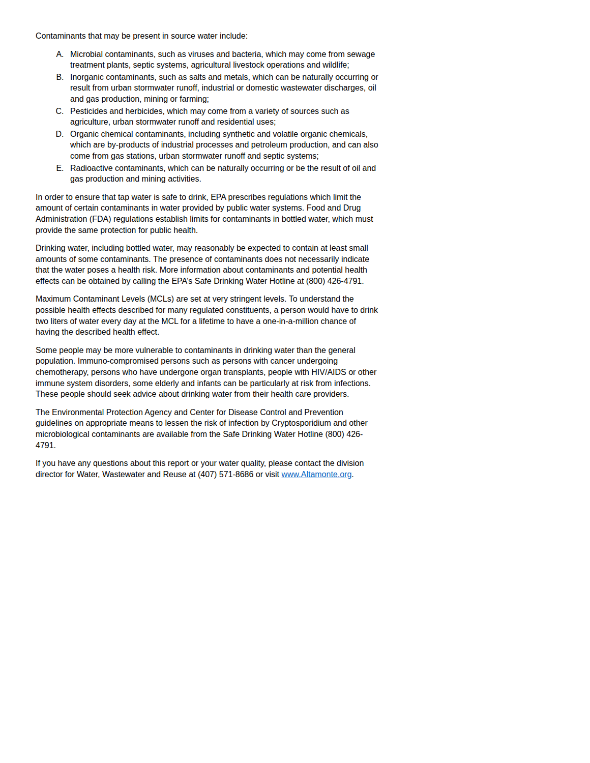Contaminants that may be present in source water include:
Microbial contaminants, such as viruses and bacteria, which may come from sewage treatment plants, septic systems, agricultural livestock operations and wildlife;
Inorganic contaminants, such as salts and metals, which can be naturally occurring or result from urban stormwater runoff, industrial or domestic wastewater discharges, oil and gas production, mining or farming;
Pesticides and herbicides, which may come from a variety of sources such as agriculture, urban stormwater runoff and residential uses;
Organic chemical contaminants, including synthetic and volatile organic chemicals, which are by-products of industrial processes and petroleum production, and can also come from gas stations, urban stormwater runoff and septic systems;
Radioactive contaminants, which can be naturally occurring or be the result of oil and gas production and mining activities.
In order to ensure that tap water is safe to drink, EPA prescribes regulations which limit the amount of certain contaminants in water provided by public water systems. Food and Drug Administration (FDA) regulations establish limits for contaminants in bottled water, which must provide the same protection for public health.
Drinking water, including bottled water, may reasonably be expected to contain at least small amounts of some contaminants. The presence of contaminants does not necessarily indicate that the water poses a health risk. More information about contaminants and potential health effects can be obtained by calling the EPA’s Safe Drinking Water Hotline at (800) 426-4791.
Maximum Contaminant Levels (MCLs) are set at very stringent levels. To understand the possible health effects described for many regulated constituents, a person would have to drink two liters of water every day at the MCL for a lifetime to have a one-in-a-million chance of having the described health effect.
Some people may be more vulnerable to contaminants in drinking water than the general population. Immuno-compromised persons such as persons with cancer undergoing chemotherapy, persons who have undergone organ transplants, people with HIV/AIDS or other immune system disorders, some elderly and infants can be particularly at risk from infections. These people should seek advice about drinking water from their health care providers.
The Environmental Protection Agency and Center for Disease Control and Prevention guidelines on appropriate means to lessen the risk of infection by Cryptosporidium and other microbiological contaminants are available from the Safe Drinking Water Hotline (800) 426-4791.
If you have any questions about this report or your water quality, please contact the division director for Water, Wastewater and Reuse at (407) 571-8686 or visit www.Altamonte.org.